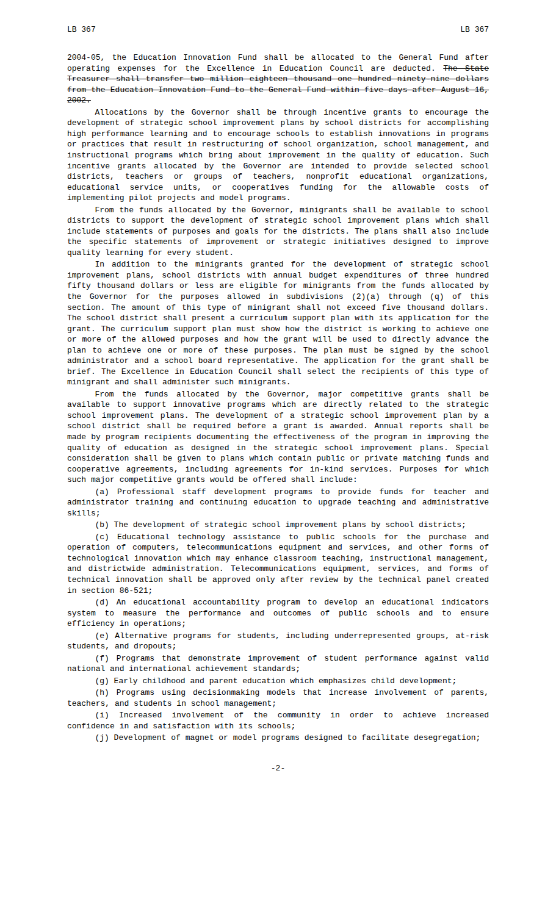LB 367 LB 367
2004-05, the Education Innovation Fund shall be allocated to the General Fund after operating expenses for the Excellence in Education Council are deducted. The State Treasurer shall transfer two million eighteen thousand one hundred ninety-nine dollars from the Education Innovation Fund to the General Fund within five days after August 16, 2002.
Allocations by the Governor shall be through incentive grants to encourage the development of strategic school improvement plans by school districts for accomplishing high performance learning and to encourage schools to establish innovations in programs or practices that result in restructuring of school organization, school management, and instructional programs which bring about improvement in the quality of education. Such incentive grants allocated by the Governor are intended to provide selected school districts, teachers or groups of teachers, nonprofit educational organizations, educational service units, or cooperatives funding for the allowable costs of implementing pilot projects and model programs.
From the funds allocated by the Governor, minigrants shall be available to school districts to support the development of strategic school improvement plans which shall include statements of purposes and goals for the districts. The plans shall also include the specific statements of improvement or strategic initiatives designed to improve quality learning for every student.
In addition to the minigrants granted for the development of strategic school improvement plans, school districts with annual budget expenditures of three hundred fifty thousand dollars or less are eligible for minigrants from the funds allocated by the Governor for the purposes allowed in subdivisions (2)(a) through (q) of this section. The amount of this type of minigrant shall not exceed five thousand dollars. The school district shall present a curriculum support plan with its application for the grant. The curriculum support plan must show how the district is working to achieve one or more of the allowed purposes and how the grant will be used to directly advance the plan to achieve one or more of these purposes. The plan must be signed by the school administrator and a school board representative. The application for the grant shall be brief. The Excellence in Education Council shall select the recipients of this type of minigrant and shall administer such minigrants.
From the funds allocated by the Governor, major competitive grants shall be available to support innovative programs which are directly related to the strategic school improvement plans. The development of a strategic school improvement plan by a school district shall be required before a grant is awarded. Annual reports shall be made by program recipients documenting the effectiveness of the program in improving the quality of education as designed in the strategic school improvement plans. Special consideration shall be given to plans which contain public or private matching funds and cooperative agreements, including agreements for in-kind services. Purposes for which such major competitive grants would be offered shall include:
(a) Professional staff development programs to provide funds for teacher and administrator training and continuing education to upgrade teaching and administrative skills;
(b) The development of strategic school improvement plans by school districts;
(c) Educational technology assistance to public schools for the purchase and operation of computers, telecommunications equipment and services, and other forms of technological innovation which may enhance classroom teaching, instructional management, and districtwide administration. Telecommunications equipment, services, and forms of technical innovation shall be approved only after review by the technical panel created in section 86-521;
(d) An educational accountability program to develop an educational indicators system to measure the performance and outcomes of public schools and to ensure efficiency in operations;
(e) Alternative programs for students, including underrepresented groups, at-risk students, and dropouts;
(f) Programs that demonstrate improvement of student performance against valid national and international achievement standards;
(g) Early childhood and parent education which emphasizes child development;
(h) Programs using decisionmaking models that increase involvement of parents, teachers, and students in school management;
(i) Increased involvement of the community in order to achieve increased confidence in and satisfaction with its schools;
(j) Development of magnet or model programs designed to facilitate desegregation;
-2-